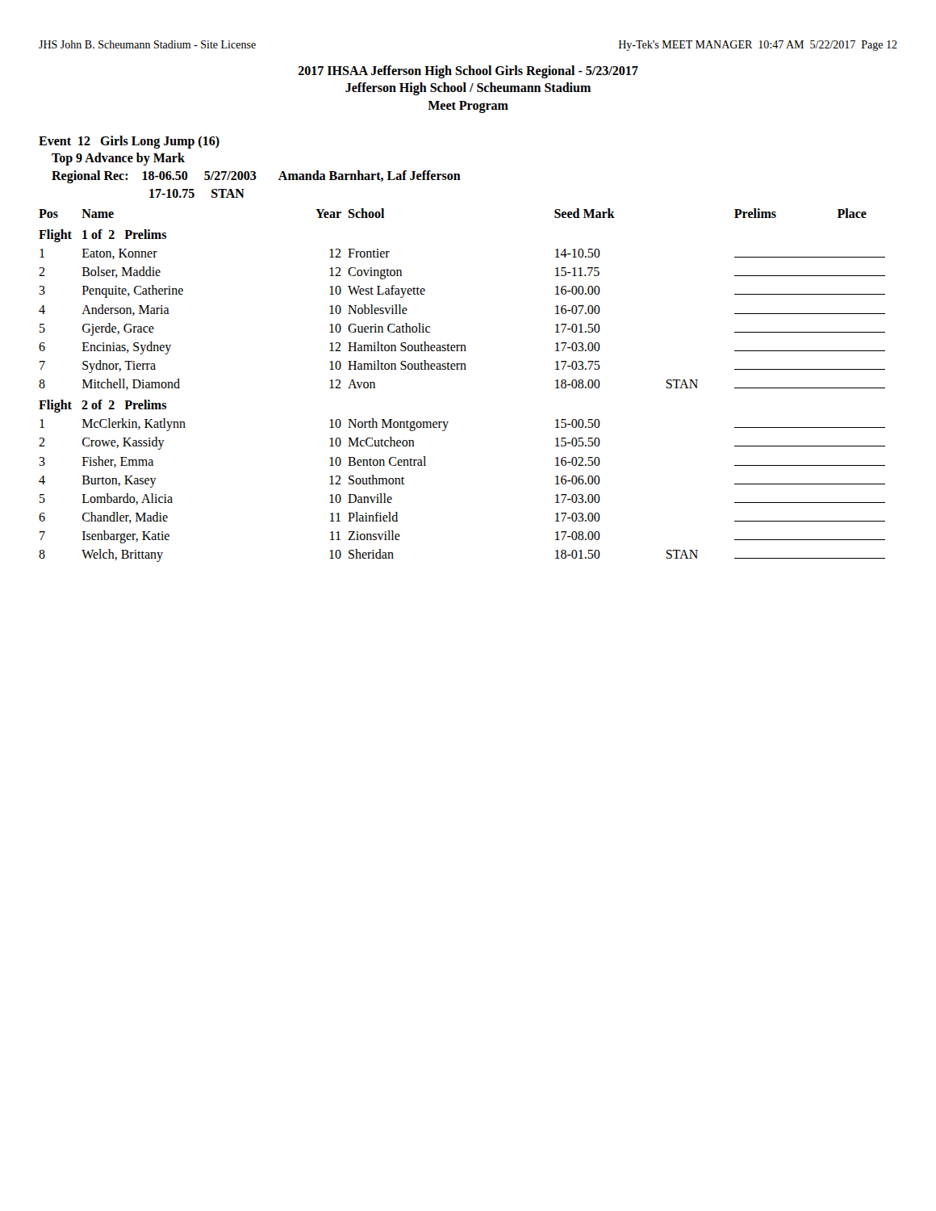JHS John B. Scheumann Stadium - Site License
Hy-Tek's MEET MANAGER 10:47 AM 5/22/2017 Page 12
2017 IHSAA Jefferson High School Girls Regional - 5/23/2017
Jefferson High School / Scheumann Stadium
Meet Program
Event 12 Girls Long Jump (16)
Top 9 Advance by Mark
Regional Rec: 18-06.50 5/27/2003 Amanda Barnhart, Laf Jefferson
17-10.75 STAN
| Pos | Name | Year | School | Seed Mark | | Prelims | Place |
| --- | --- | --- | --- | --- | --- | --- | --- |
| Flight 1 of 2 Prelims |
| 1 | Eaton, Konner | 12 | Frontier | 14-10.50 | | | |
| 2 | Bolser, Maddie | 12 | Covington | 15-11.75 | | | |
| 3 | Penquite, Catherine | 10 | West Lafayette | 16-00.00 | | | |
| 4 | Anderson, Maria | 10 | Noblesville | 16-07.00 | | | |
| 5 | Gjerde, Grace | 10 | Guerin Catholic | 17-01.50 | | | |
| 6 | Encinias, Sydney | 12 | Hamilton Southeastern | 17-03.00 | | | |
| 7 | Sydnor, Tierra | 10 | Hamilton Southeastern | 17-03.75 | | | |
| 8 | Mitchell, Diamond | 12 | Avon | 18-08.00 | STAN | | |
| Flight 2 of 2 Prelims |
| 1 | McClerkin, Katlynn | 10 | North Montgomery | 15-00.50 | | | |
| 2 | Crowe, Kassidy | 10 | McCutcheon | 15-05.50 | | | |
| 3 | Fisher, Emma | 10 | Benton Central | 16-02.50 | | | |
| 4 | Burton, Kasey | 12 | Southmont | 16-06.00 | | | |
| 5 | Lombardo, Alicia | 10 | Danville | 17-03.00 | | | |
| 6 | Chandler, Madie | 11 | Plainfield | 17-03.00 | | | |
| 7 | Isenbarger, Katie | 11 | Zionsville | 17-08.00 | | | |
| 8 | Welch, Brittany | 10 | Sheridan | 18-01.50 | STAN | | |